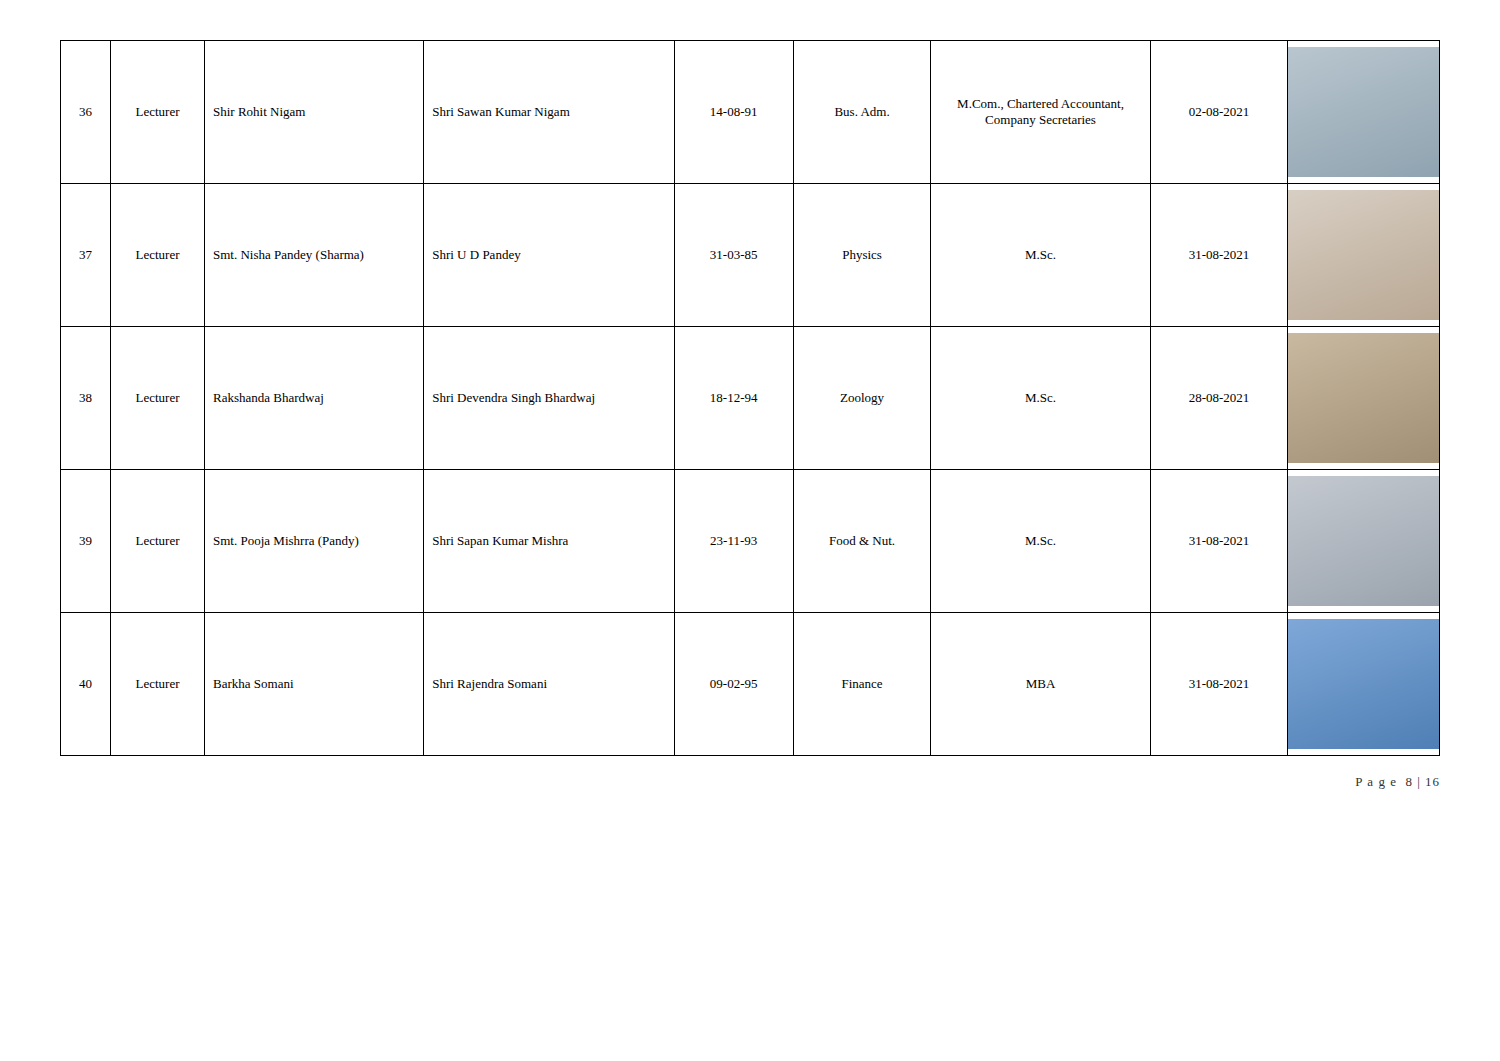| 36 | Lecturer | Shir Rohit Nigam | Shri Sawan Kumar Nigam | 14-08-91 | Bus. Adm. | M.Com., Chartered Accountant, Company Secretaries | 02-08-2021 | |
| 37 | Lecturer | Smt. Nisha Pandey (Sharma) | Shri U D Pandey | 31-03-85 | Physics | M.Sc. | 31-08-2021 | |
| 38 | Lecturer | Rakshanda Bhardwaj | Shri Devendra Singh Bhardwaj | 18-12-94 | Zoology | M.Sc. | 28-08-2021 | |
| 39 | Lecturer | Smt. Pooja Mishrra (Pandy) | Shri Sapan Kumar Mishra | 23-11-93 | Food & Nut. | M.Sc. | 31-08-2021 | |
| 40 | Lecturer | Barkha Somani | Shri Rajendra Somani | 09-02-95 | Finance | MBA | 31-08-2021 | |
P a g e 8 | 16